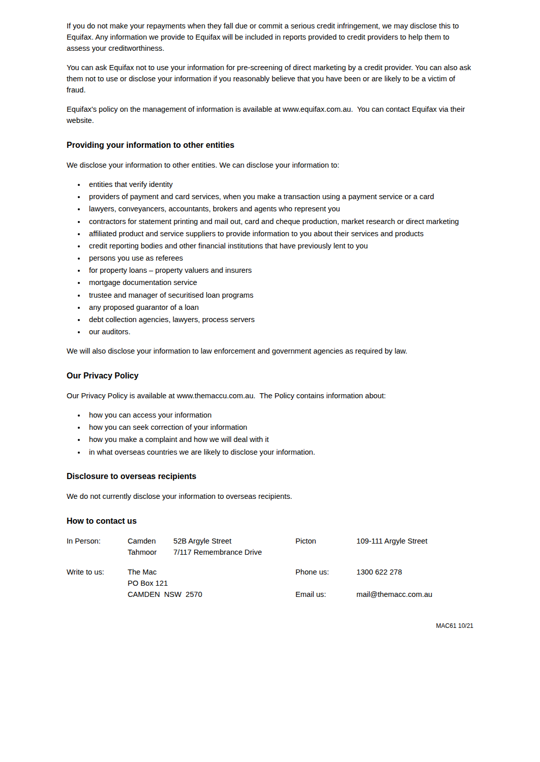If you do not make your repayments when they fall due or commit a serious credit infringement, we may disclose this to Equifax. Any information we provide to Equifax will be included in reports provided to credit providers to help them to assess your creditworthiness.
You can ask Equifax not to use your information for pre-screening of direct marketing by a credit provider. You can also ask them not to use or disclose your information if you reasonably believe that you have been or are likely to be a victim of fraud.
Equifax's policy on the management of information is available at www.equifax.com.au. You can contact Equifax via their website.
Providing your information to other entities
We disclose your information to other entities. We can disclose your information to:
entities that verify identity
providers of payment and card services, when you make a transaction using a payment service or a card
lawyers, conveyancers, accountants, brokers and agents who represent you
contractors for statement printing and mail out, card and cheque production, market research or direct marketing
affiliated product and service suppliers to provide information to you about their services and products
credit reporting bodies and other financial institutions that have previously lent to you
persons you use as referees
for property loans – property valuers and insurers
mortgage documentation service
trustee and manager of securitised loan programs
any proposed guarantor of a loan
debt collection agencies, lawyers, process servers
our auditors.
We will also disclose your information to law enforcement and government agencies as required by law.
Our Privacy Policy
Our Privacy Policy is available at www.themaccu.com.au. The Policy contains information about:
how you can access your information
how you can seek correction of your information
how you make a complaint and how we will deal with it
in what overseas countries we are likely to disclose your information.
Disclosure to overseas recipients
We do not currently disclose your information to overseas recipients.
How to contact us
| In Person: | Camden | 52B Argyle Street | Picton | 109-111 Argyle Street |
| | Tahmoor | 7/117 Remembrance Drive | | |
| Write to us: | The Mac | | Phone us: | 1300 622 278 |
| | PO Box 121 | | |
| | CAMDEN NSW 2570 | Email us: | mail@themacc.com.au |
MAC61 10/21